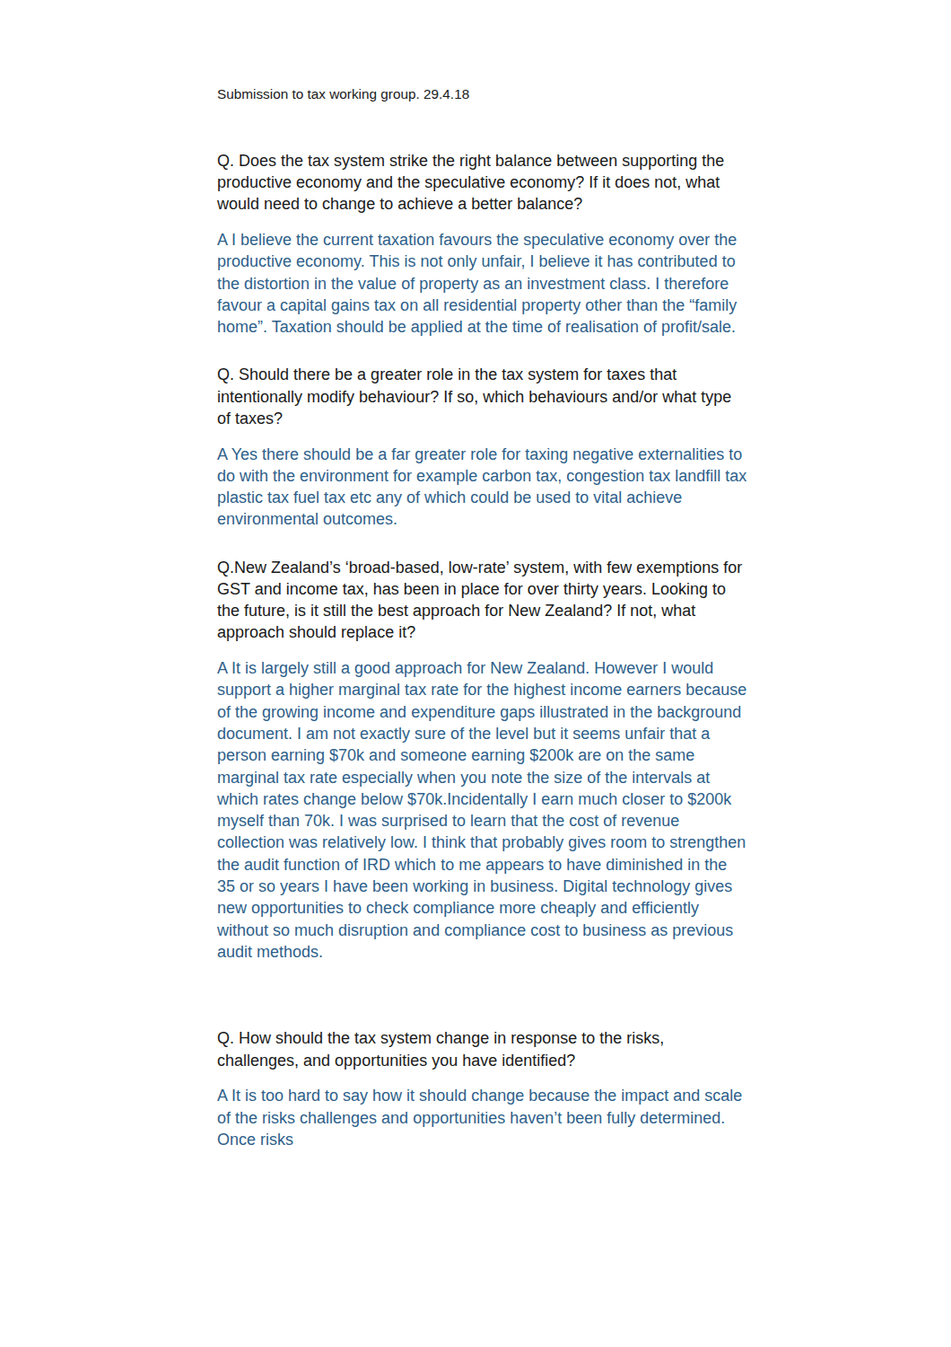Submission to tax working group. 29.4.18
Q. Does the tax system strike the right balance between supporting the productive economy and the speculative economy? If it does not, what would need to change to achieve a better balance?
A I believe the current taxation favours the speculative economy over the productive economy. This is not only unfair, I believe it has contributed to the distortion in the value of property as an investment class. I therefore favour a capital gains tax on all residential property other than the “family home”. Taxation should be applied at the time of realisation of profit/sale.
Q. Should there be a greater role in the tax system for taxes that intentionally modify behaviour? If so, which behaviours and/or what type of taxes?
A Yes there should be a far greater role for taxing negative externalities to do with the environment for example carbon tax, congestion tax landfill tax plastic tax fuel tax etc any of which could be used to vital achieve environmental outcomes.
Q.New Zealand’s ‘broad-based, low-rate’ system, with few exemptions for GST and income tax, has been in place for over thirty years. Looking to the future, is it still the best approach for New Zealand? If not, what approach should replace it?
A It is largely still a good approach for New Zealand. However I would support a higher marginal tax rate for the highest income earners because of the growing income and expenditure gaps illustrated in the background document. I am not exactly sure of the level but it seems unfair that a person earning $70k and someone earning $200k are on the same marginal tax rate especially when you note the size of the intervals at which rates change below $70k.Incidentally I earn much closer to $200k myself than 70k. I was surprised to learn that the cost of revenue collection was relatively low. I think that probably gives room to strengthen the audit function of IRD which to me appears to have diminished in the 35 or so years I have been working in business. Digital technology gives new opportunities to check compliance more cheaply and efficiently without so much disruption and compliance cost to business as previous audit methods.
Q. How should the tax system change in response to the risks, challenges, and opportunities you have identified?
A It is too hard to say how it should change because the impact and scale of the risks challenges and opportunities haven’t been fully determined. Once risks